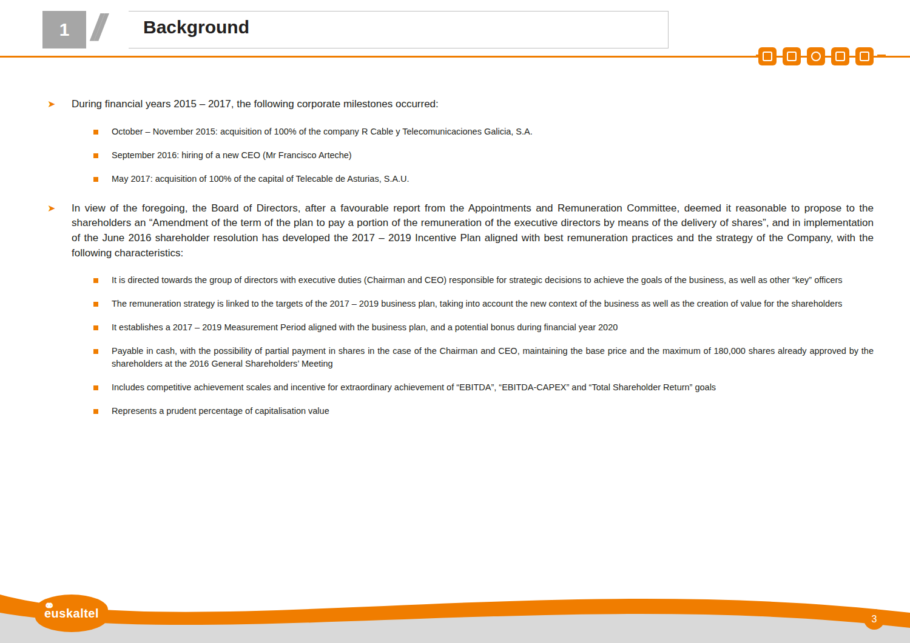1
//
Background
During financial years 2015 – 2017, the following corporate milestones occurred:
October – November 2015: acquisition of 100% of the company R Cable y Telecomunicaciones Galicia, S.A.
September 2016: hiring of a new CEO (Mr Francisco Arteche)
May 2017: acquisition of 100% of the capital of Telecable de Asturias, S.A.U.
In view of the foregoing, the Board of Directors, after a favourable report from the Appointments and Remuneration Committee, deemed it reasonable to propose to the shareholders an “Amendment of the term of the plan to pay a portion of the remuneration of the executive directors by means of the delivery of shares”, and in implementation of the June 2016 shareholder resolution has developed the 2017 – 2019 Incentive Plan aligned with best remuneration practices and the strategy of the Company, with the following characteristics:
It is directed towards the group of directors with executive duties (Chairman and CEO) responsible for strategic decisions to achieve the goals of the business, as well as other “key” officers
The remuneration strategy is linked to the targets of the 2017 – 2019 business plan, taking into account the new context of the business as well as the creation of value for the shareholders
It establishes a 2017 – 2019 Measurement Period aligned with the business plan, and a potential bonus during financial year 2020
Payable in cash, with the possibility of partial payment in shares in the case of the Chairman and CEO, maintaining the base price and the maximum of 180,000 shares already approved by the shareholders at the 2016 General Shareholders’ Meeting
Includes competitive achievement scales and incentive for extraordinary achievement of “EBITDA”, “EBITDA-CAPEX” and “Total Shareholder Return” goals
Represents a prudent percentage of capitalisation value
⚭ euskaltel
3